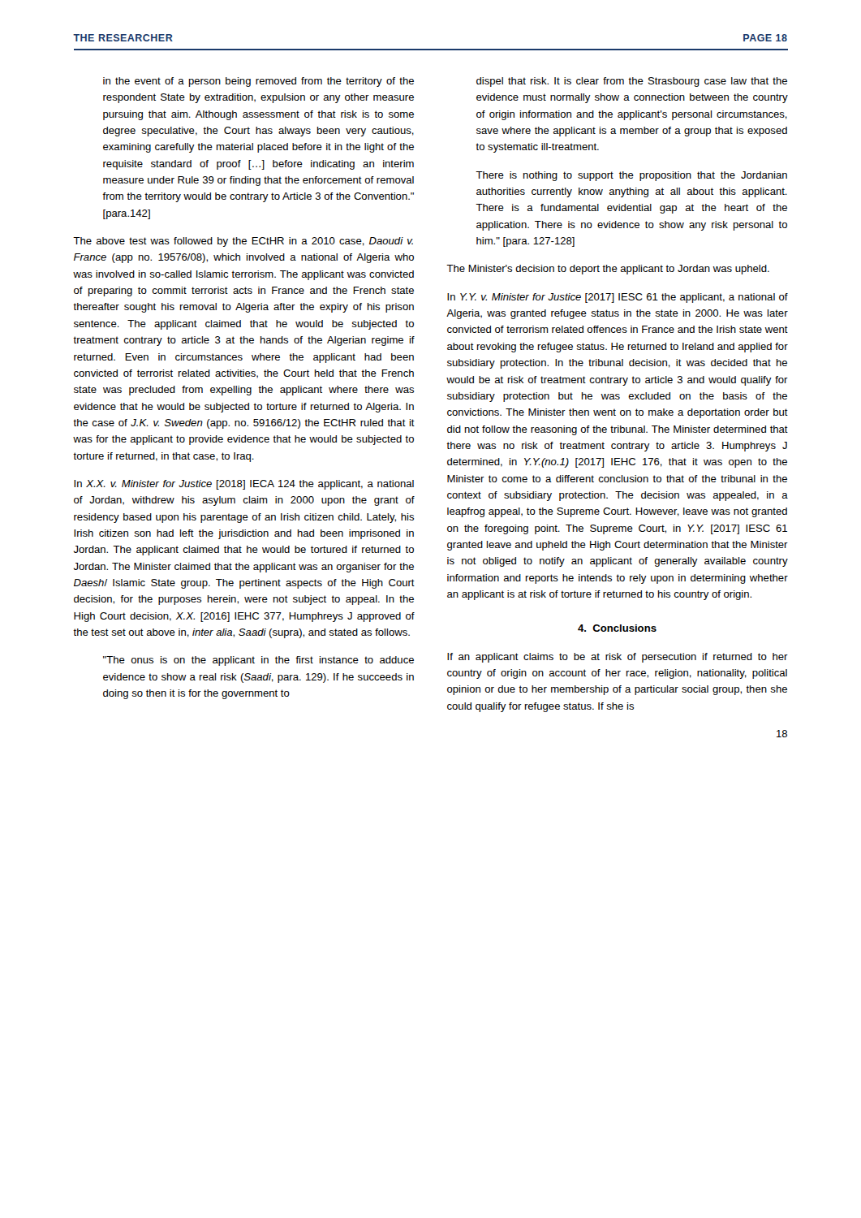THE RESEARCHER PAGE 18
in the event of a person being removed from the territory of the respondent State by extradition, expulsion or any other measure pursuing that aim. Although assessment of that risk is to some degree speculative, the Court has always been very cautious, examining carefully the material placed before it in the light of the requisite standard of proof […] before indicating an interim measure under Rule 39 or finding that the enforcement of removal from the territory would be contrary to Article 3 of the Convention." [para.142]
The above test was followed by the ECtHR in a 2010 case, Daoudi v. France (app no. 19576/08), which involved a national of Algeria who was involved in so-called Islamic terrorism. The applicant was convicted of preparing to commit terrorist acts in France and the French state thereafter sought his removal to Algeria after the expiry of his prison sentence. The applicant claimed that he would be subjected to treatment contrary to article 3 at the hands of the Algerian regime if returned. Even in circumstances where the applicant had been convicted of terrorist related activities, the Court held that the French state was precluded from expelling the applicant where there was evidence that he would be subjected to torture if returned to Algeria. In the case of J.K. v. Sweden (app. no. 59166/12) the ECtHR ruled that it was for the applicant to provide evidence that he would be subjected to torture if returned, in that case, to Iraq.
In X.X. v. Minister for Justice [2018] IECA 124 the applicant, a national of Jordan, withdrew his asylum claim in 2000 upon the grant of residency based upon his parentage of an Irish citizen child. Lately, his Irish citizen son had left the jurisdiction and had been imprisoned in Jordan. The applicant claimed that he would be tortured if returned to Jordan. The Minister claimed that the applicant was an organiser for the Daesh/ Islamic State group. The pertinent aspects of the High Court decision, for the purposes herein, were not subject to appeal. In the High Court decision, X.X. [2016] IEHC 377, Humphreys J approved of the test set out above in, inter alia, Saadi (supra), and stated as follows.
"The onus is on the applicant in the first instance to adduce evidence to show a real risk (Saadi, para. 129). If he succeeds in doing so then it is for the government to
dispel that risk. It is clear from the Strasbourg case law that the evidence must normally show a connection between the country of origin information and the applicant's personal circumstances, save where the applicant is a member of a group that is exposed to systematic ill-treatment.
There is nothing to support the proposition that the Jordanian authorities currently know anything at all about this applicant. There is a fundamental evidential gap at the heart of the application. There is no evidence to show any risk personal to him." [para. 127-128]
The Minister's decision to deport the applicant to Jordan was upheld.
In Y.Y. v. Minister for Justice [2017] IESC 61 the applicant, a national of Algeria, was granted refugee status in the state in 2000. He was later convicted of terrorism related offences in France and the Irish state went about revoking the refugee status. He returned to Ireland and applied for subsidiary protection. In the tribunal decision, it was decided that he would be at risk of treatment contrary to article 3 and would qualify for subsidiary protection but he was excluded on the basis of the convictions. The Minister then went on to make a deportation order but did not follow the reasoning of the tribunal. The Minister determined that there was no risk of treatment contrary to article 3. Humphreys J determined, in Y.Y.(no.1) [2017] IEHC 176, that it was open to the Minister to come to a different conclusion to that of the tribunal in the context of subsidiary protection. The decision was appealed, in a leapfrog appeal, to the Supreme Court. However, leave was not granted on the foregoing point. The Supreme Court, in Y.Y. [2017] IESC 61 granted leave and upheld the High Court determination that the Minister is not obliged to notify an applicant of generally available country information and reports he intends to rely upon in determining whether an applicant is at risk of torture if returned to his country of origin.
4. Conclusions
If an applicant claims to be at risk of persecution if returned to her country of origin on account of her race, religion, nationality, political opinion or due to her membership of a particular social group, then she could qualify for refugee status. If she is
18